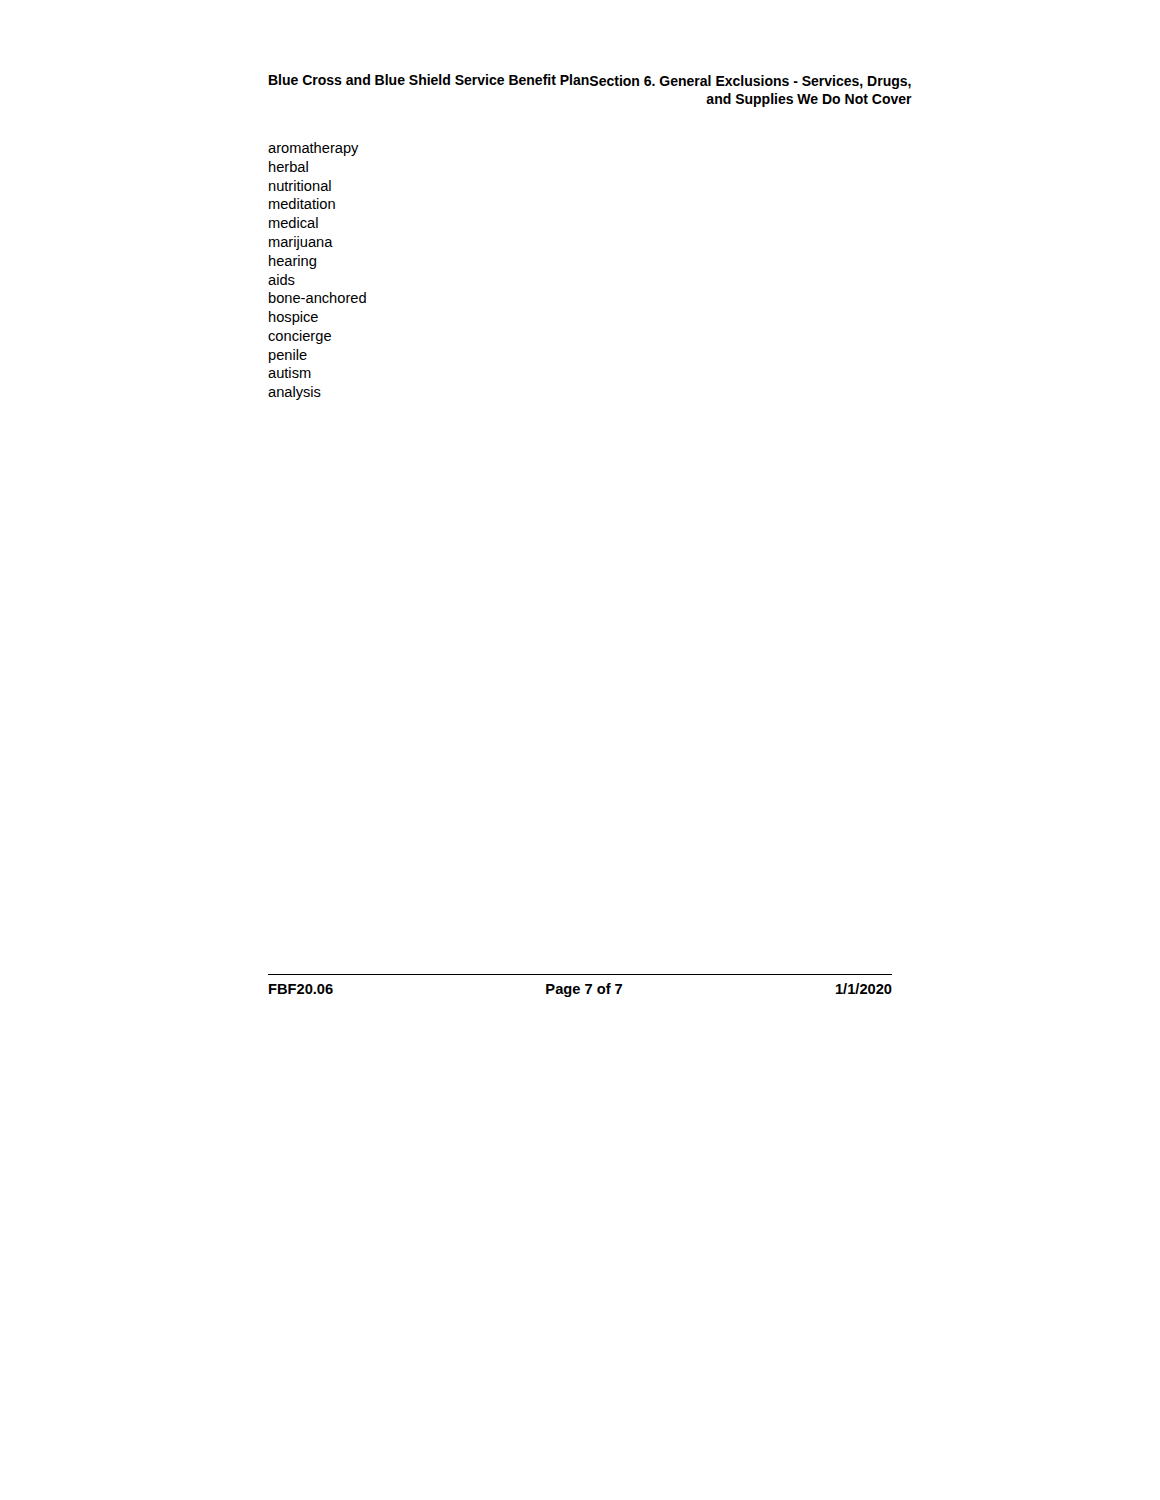Blue Cross and Blue Shield Service Benefit Plan
Section 6. General Exclusions - Services, Drugs,
and Supplies We Do Not Cover
aromatherapy
herbal
nutritional
meditation
medical
marijuana
hearing
aids
bone-anchored
hospice
concierge
penile
autism
analysis
FBF20.06
Page 7 of 7
1/1/2020